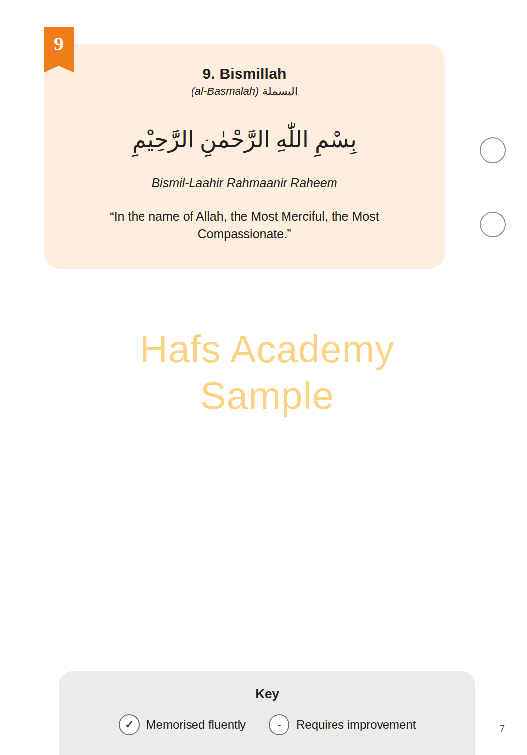9
9. Bismillah
البسملة (al-Basmalah)
بِسْمِ اللّٰهِ الرَّحْمٰنِ الرَّحِيْمِ
Bismil-Laahir Rahmaanir Raheem
“In the name of Allah, the Most Merciful, the Most Compassionate.”
Hafs Academy
Sample
Key
✓ Memorised fluently
- Requires improvement
7